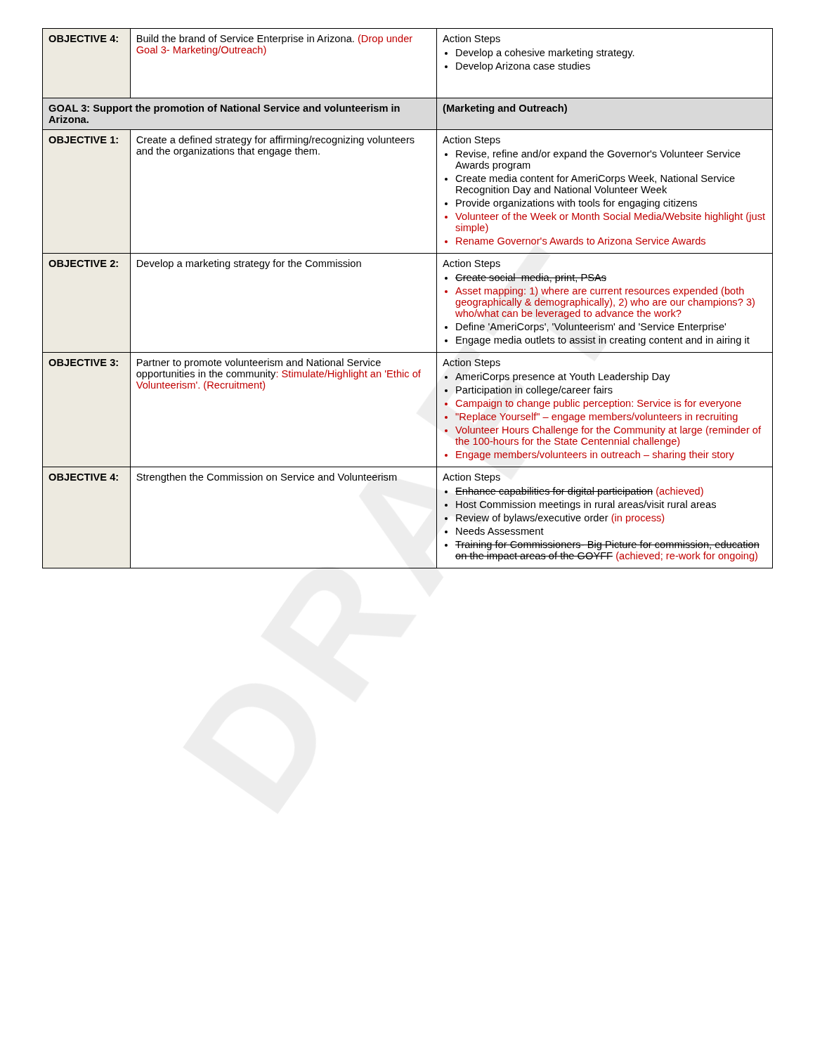DRAFT
| OBJECTIVE 4: | Build the brand of Service Enterprise in Arizona. (Drop under Goal 3- Marketing/Outreach) | Action Steps Develop a cohesive marketing strategy. Develop Arizona case studies |
| GOAL 3: Support the promotion of National Service and volunteerism in Arizona. | (Marketing and Outreach) |
| OBJECTIVE 1: | Create a defined strategy for affirming/recognizing volunteers and the organizations that engage them. | Action Steps Revise, refine and/or expand the Governor's Volunteer Service Awards program Create media content for AmeriCorps Week, National Service Recognition Day and National Volunteer Week Provide organizations with tools for engaging citizens Volunteer of the Week or Month Social Media/Website highlight (just simple) Rename Governor's Awards to Arizona Service Awards |
| OBJECTIVE 2: | Develop a marketing strategy for the Commission | Action Steps Create social media, print, PSAs Asset mapping: 1) where are current resources expended (both geographically & demographically), 2) who are our champions? 3) who/what can be leveraged to advance the work? Define 'AmeriCorps', 'Volunteerism' and 'Service Enterprise' Engage media outlets to assist in creating content and in airing it |
| OBJECTIVE 3: | Partner to promote volunteerism and National Service opportunities in the community : Stimulate/Highlight an 'Ethic of Volunteerism'. (Recruitment) | Action Steps AmeriCorps presence at Youth Leadership Day Participation in college/career fairs Campaign to change public perception: Service is for everyone "Replace Yourself" – engage members/volunteers in recruiting Volunteer Hours Challenge for the Community at large (reminder of the 100-hours for the State Centennial challenge) Engage members/volunteers in outreach – sharing their story |
| OBJECTIVE 4: | Strengthen the Commission on Service and Volunteerism | Action Steps Enhance capabilities for digital participation (achieved) Host Commission meetings in rural areas/visit rural areas Review of bylaws/executive order (in process) Needs Assessment Training for Commissioners- Big Picture for commission, education on the impact areas of the GOYFF (achieved; re-work for ongoing) |